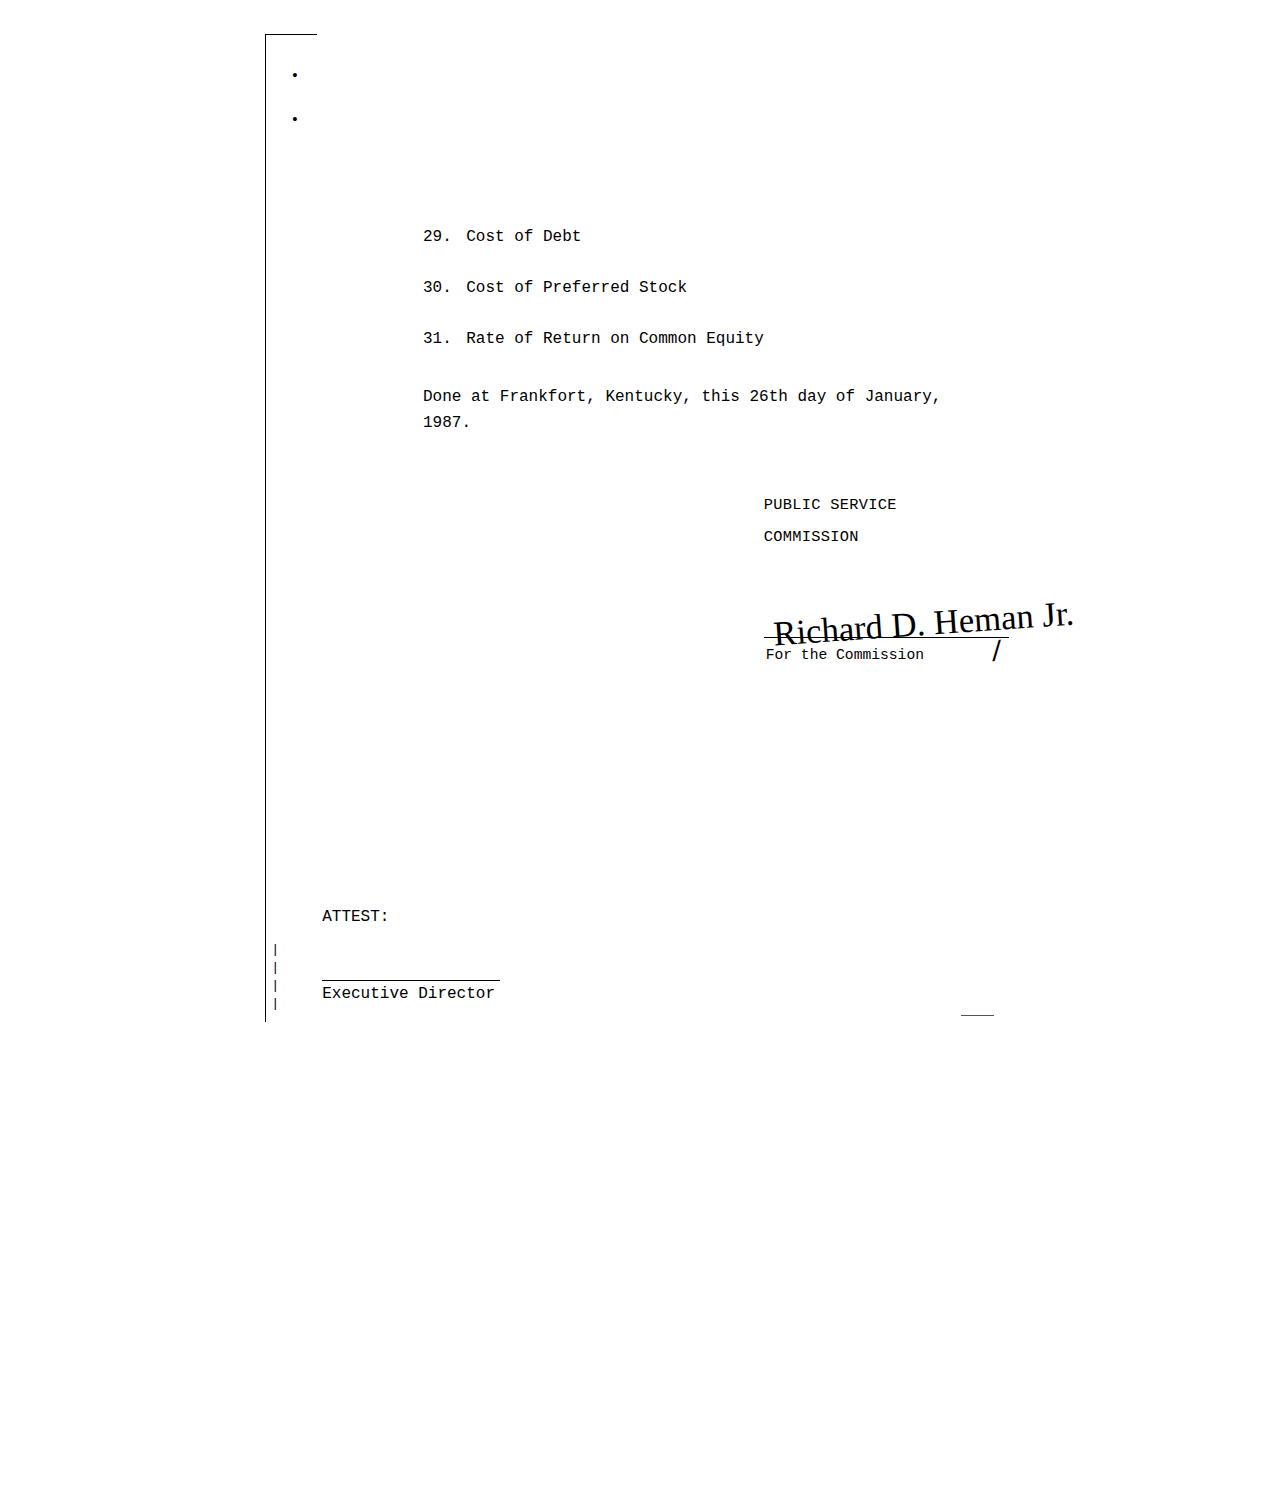•
•
29. Cost of Debt
30. Cost of Preferred Stock
31. Rate of Return on Common Equity
Done at Frankfort, Kentucky, this 26th day of January, 1987.
PUBLIC SERVICE COMMISSION
Richard D. Heman Jr.
For the Commission
/
ATTEST:
Executive Director
|
|
|
|